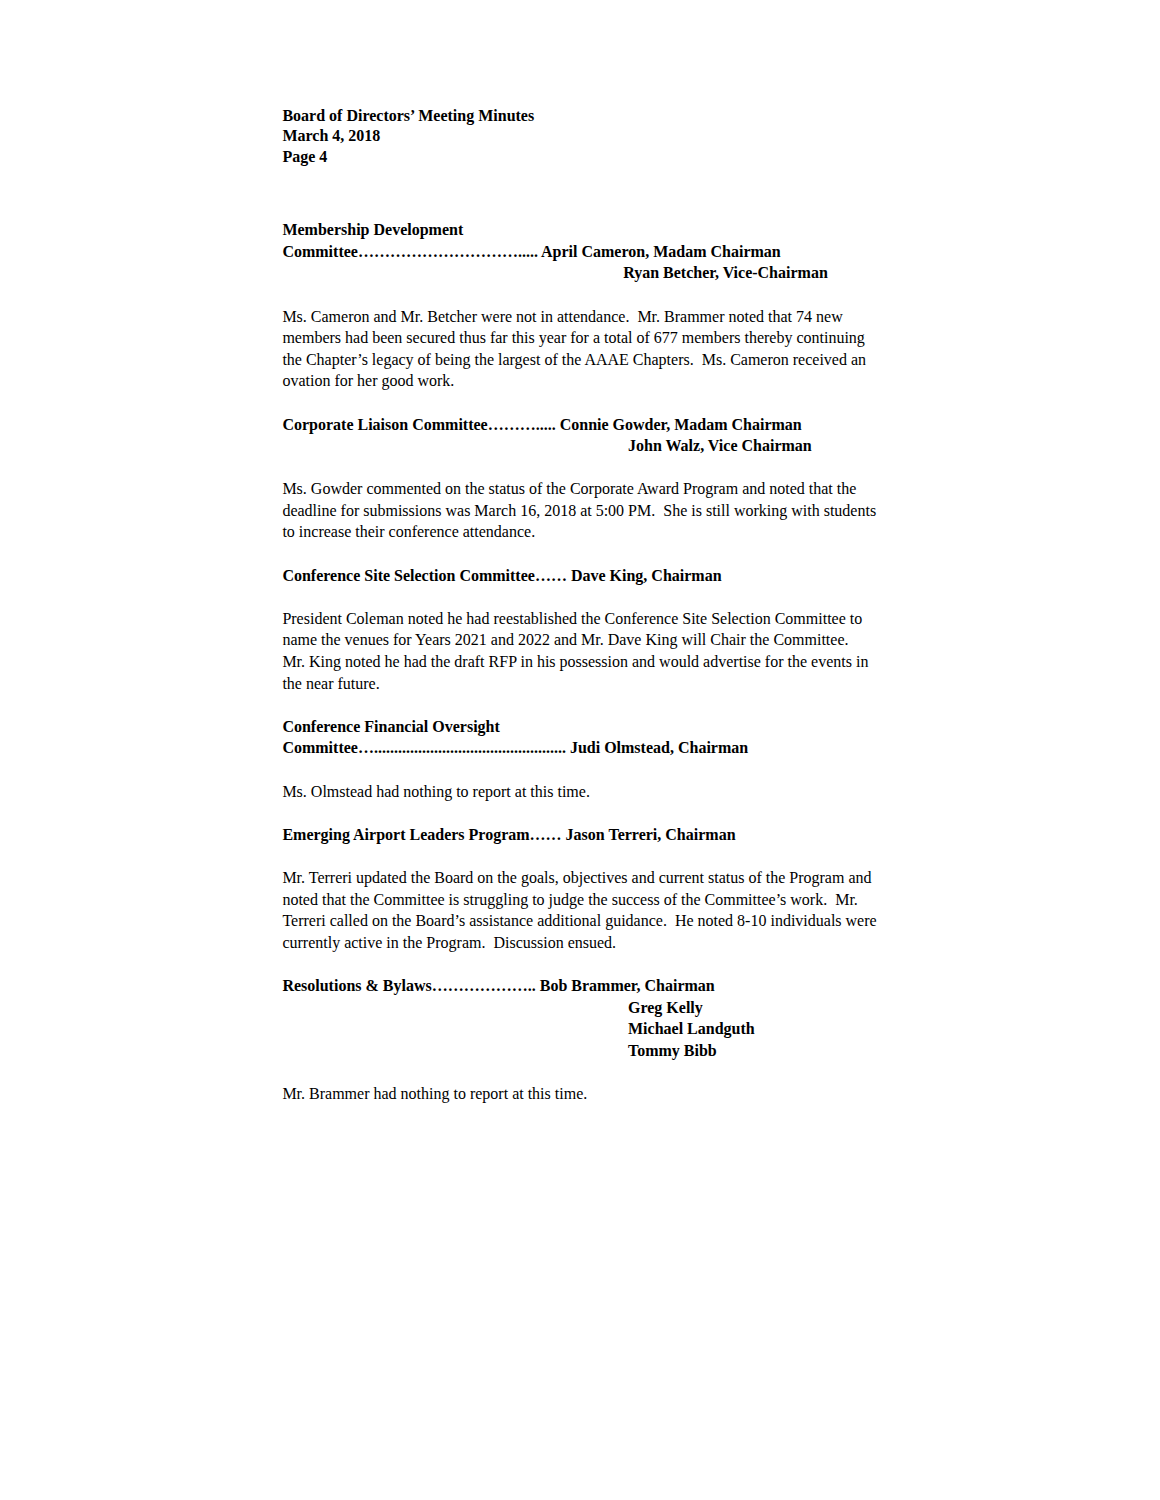Board of Directors’ Meeting Minutes
March 4, 2018
Page 4
Membership Development
Committee…………………………..... April Cameron, Madam Chairman
Ryan Betcher, Vice-Chairman
Ms. Cameron and Mr. Betcher were not in attendance. Mr. Brammer noted that 74 new members had been secured thus far this year for a total of 677 members thereby continuing the Chapter’s legacy of being the largest of the AAAE Chapters. Ms. Cameron received an ovation for her good work.
Corporate Liaison Committee………..... Connie Gowder, Madam Chairman
John Walz, Vice Chairman
Ms. Gowder commented on the status of the Corporate Award Program and noted that the deadline for submissions was March 16, 2018 at 5:00 PM. She is still working with students to increase their conference attendance.
Conference Site Selection Committee…… Dave King, Chairman
President Coleman noted he had reestablished the Conference Site Selection Committee to name the venues for Years 2021 and 2022 and Mr. Dave King will Chair the Committee. Mr. King noted he had the draft RFP in his possession and would advertise for the events in the near future.
Conference Financial Oversight
Committee…................................................ Judi Olmstead, Chairman
Ms. Olmstead had nothing to report at this time.
Emerging Airport Leaders Program…… Jason Terreri, Chairman
Mr. Terreri updated the Board on the goals, objectives and current status of the Program and noted that the Committee is struggling to judge the success of the Committee’s work. Mr. Terreri called on the Board’s assistance additional guidance. He noted 8-10 individuals were currently active in the Program. Discussion ensued.
Resolutions & Bylaws……………….. Bob Brammer, Chairman
Greg Kelly
Michael Landguth
Tommy Bibb
Mr. Brammer had nothing to report at this time.